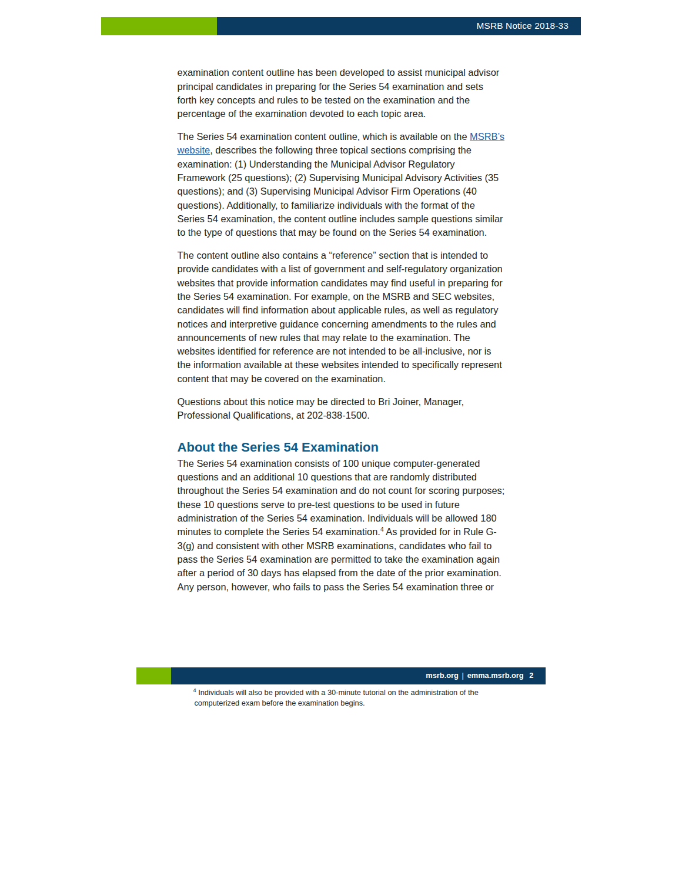MSRB Notice 2018-33
examination content outline has been developed to assist municipal advisor principal candidates in preparing for the Series 54 examination and sets forth key concepts and rules to be tested on the examination and the percentage of the examination devoted to each topic area.
The Series 54 examination content outline, which is available on the MSRB’s website, describes the following three topical sections comprising the examination: (1) Understanding the Municipal Advisor Regulatory Framework (25 questions); (2) Supervising Municipal Advisory Activities (35 questions); and (3) Supervising Municipal Advisor Firm Operations (40 questions). Additionally, to familiarize individuals with the format of the Series 54 examination, the content outline includes sample questions similar to the type of questions that may be found on the Series 54 examination.
The content outline also contains a “reference” section that is intended to provide candidates with a list of government and self-regulatory organization websites that provide information candidates may find useful in preparing for the Series 54 examination. For example, on the MSRB and SEC websites, candidates will find information about applicable rules, as well as regulatory notices and interpretive guidance concerning amendments to the rules and announcements of new rules that may relate to the examination. The websites identified for reference are not intended to be all-inclusive, nor is the information available at these websites intended to specifically represent content that may be covered on the examination.
Questions about this notice may be directed to Bri Joiner, Manager, Professional Qualifications, at 202-838-1500.
About the Series 54 Examination
The Series 54 examination consists of 100 unique computer-generated questions and an additional 10 questions that are randomly distributed throughout the Series 54 examination and do not count for scoring purposes; these 10 questions serve to pre-test questions to be used in future administration of the Series 54 examination. Individuals will be allowed 180 minutes to complete the Series 54 examination.4 As provided for in Rule G-3(g) and consistent with other MSRB examinations, candidates who fail to pass the Series 54 examination are permitted to take the examination again after a period of 30 days has elapsed from the date of the prior examination. Any person, however, who fails to pass the Series 54 examination three or
4 Individuals will also be provided with a 30-minute tutorial on the administration of the computerized exam before the examination begins.
msrb.org|emma.msrb.org2